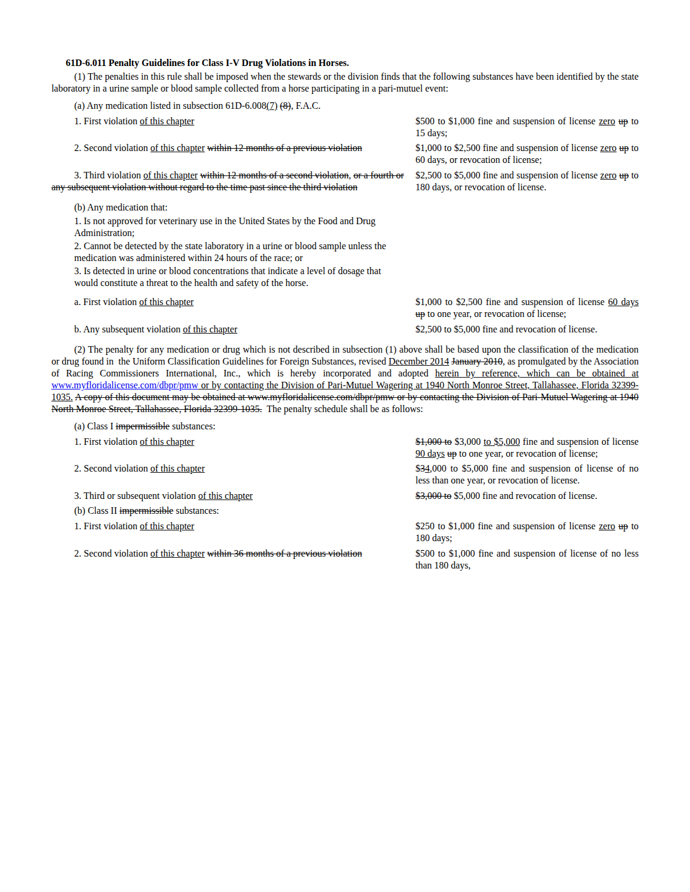61D-6.011 Penalty Guidelines for Class I-V Drug Violations in Horses.
(1) The penalties in this rule shall be imposed when the stewards or the division finds that the following substances have been identified by the state laboratory in a urine sample or blood sample collected from a horse participating in a pari-mutuel event:
| (a) Any medication listed in subsection 61D-6.008 (7) (8) , F.A.C. |
| 1. First violation of this chapter | $500 to $1,000 fine and suspension of license zero up to 15 days; |
| 2. Second violation of this chapter within 12 months of a previous violation | $1,000 to $2,500 fine and suspension of license zero up to 60 days, or revocation of license; |
| 3. Third violation of this chapter within 12 months of a second violation , or a fourth or any subsequent violation without regard to the time past since the third violation | $2,500 to $5,000 fine and suspension of license zero up to 180 days, or revocation of license. |
(b) Any medication that:
1. Is not approved for veterinary use in the United States by the Food and Drug
Administration;
2. Cannot be detected by the state laboratory in a urine or blood sample unless the
medication was administered within 24 hours of the race; or
3. Is detected in urine or blood concentrations that indicate a level of dosage that
would constitute a threat to the health and safety of the horse.
| a. First violation of this chapter | $1,000 to $2,500 fine and suspension of license 60 days up to one year, or revocation of license; |
| b. Any subsequent violation of this chapter | $2,500 to $5,000 fine and revocation of license. |
(2) The penalty for any medication or drug which is not described in subsection (1) above shall be based upon the classification of the medication or drug found in the Uniform Classification Guidelines for Foreign Substances, revised December 2014 January 2010, as promulgated by the Association of Racing Commissioners International, Inc., which is hereby incorporated and adopted herein by reference, which can be obtained at www.myfloridalicense.com/dbpr/pmw or by contacting the Division of Pari-Mutuel Wagering at 1940 North Monroe Street, Tallahassee, Florida 32399-1035. A copy of this document may be obtained at www.myfloridalicense.com/dbpr/pmw or by contacting the Division of Pari-Mutuel Wagering at 1940 North Monroe Street, Tallahassee, Florida 32399-1035. The penalty schedule shall be as follows:
| (a) Class I impermissible substances: |
| 1. First violation of this chapter | $1,000 to $3,000 to $5,000 fine and suspension of license 90 days up to one year, or revocation of license; |
| 2. Second violation of this chapter | $ 3 4 ,000 to $5,000 fine and suspension of license of no less than one year, or revocation of license. |
| 3. Third or subsequent violation of this chapter | $3,000 to $5,000 fine and revocation of license. |
| (b) Class II impermissible substances: |
| 1. First violation of this chapter | $250 to $1,000 fine and suspension of license zero up to 180 days; |
| 2. Second violation of this chapter within 36 months of a previous violation | $500 to $1,000 fine and suspension of license of no less than 180 days, |